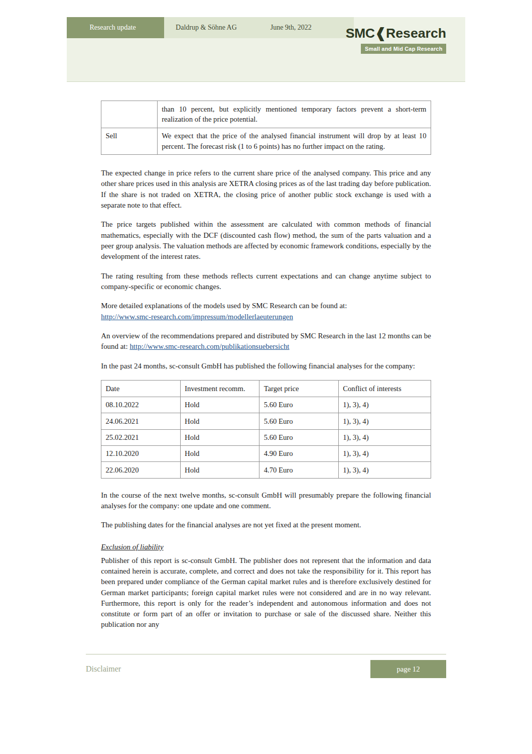Research update
Daldrup & Söhne AG
June 9th, 2022
SMC❰Research
Small and Mid Cap Research
| | than 10 percent, but explicitly mentioned temporary factors prevent a short-term realization of the price potential. |
| Sell | We expect that the price of the analysed financial instrument will drop by at least 10 percent. The forecast risk (1 to 6 points) has no further impact on the rating. |
The expected change in price refers to the current share price of the analysed company. This price and any other share prices used in this analysis are XETRA closing prices as of the last trading day before publication. If the share is not traded on XETRA, the closing price of another public stock exchange is used with a separate note to that effect.
The price targets published within the assessment are calculated with common methods of financial mathematics, especially with the DCF (discounted cash flow) method, the sum of the parts valuation and a peer group analysis. The valuation methods are affected by economic framework conditions, especially by the development of the interest rates.
The rating resulting from these methods reflects current expectations and can change anytime subject to company-specific or economic changes.
More detailed explanations of the models used by SMC Research can be found at:
http://www.smc-research.com/impressum/modellerlaeuterungen
An overview of the recommendations prepared and distributed by SMC Research in the last 12 months can be found at: http://www.smc-research.com/publikationsuebersicht
In the past 24 months, sc-consult GmbH has published the following financial analyses for the company:
| Date | Investment recomm. | Target price | Conflict of interests |
| --- | --- | --- | --- |
| 08.10.2022 | Hold | 5.60 Euro | 1), 3), 4) |
| 24.06.2021 | Hold | 5.60 Euro | 1), 3), 4) |
| 25.02.2021 | Hold | 5.60 Euro | 1), 3), 4) |
| 12.10.2020 | Hold | 4.90 Euro | 1), 3), 4) |
| 22.06.2020 | Hold | 4.70 Euro | 1), 3), 4) |
In the course of the next twelve months, sc-consult GmbH will presumably prepare the following financial analyses for the company: one update and one comment.
The publishing dates for the financial analyses are not yet fixed at the present moment.
Exclusion of liability
Publisher of this report is sc-consult GmbH. The publisher does not represent that the information and data contained herein is accurate, complete, and correct and does not take the responsibility for it. This report has been prepared under compliance of the German capital market rules and is therefore exclusively destined for German market participants; foreign capital market rules were not considered and are in no way relevant. Furthermore, this report is only for the reader’s independent and autonomous information and does not constitute or form part of an offer or invitation to purchase or sale of the discussed share. Neither this publication nor any
Disclaimer
page 12